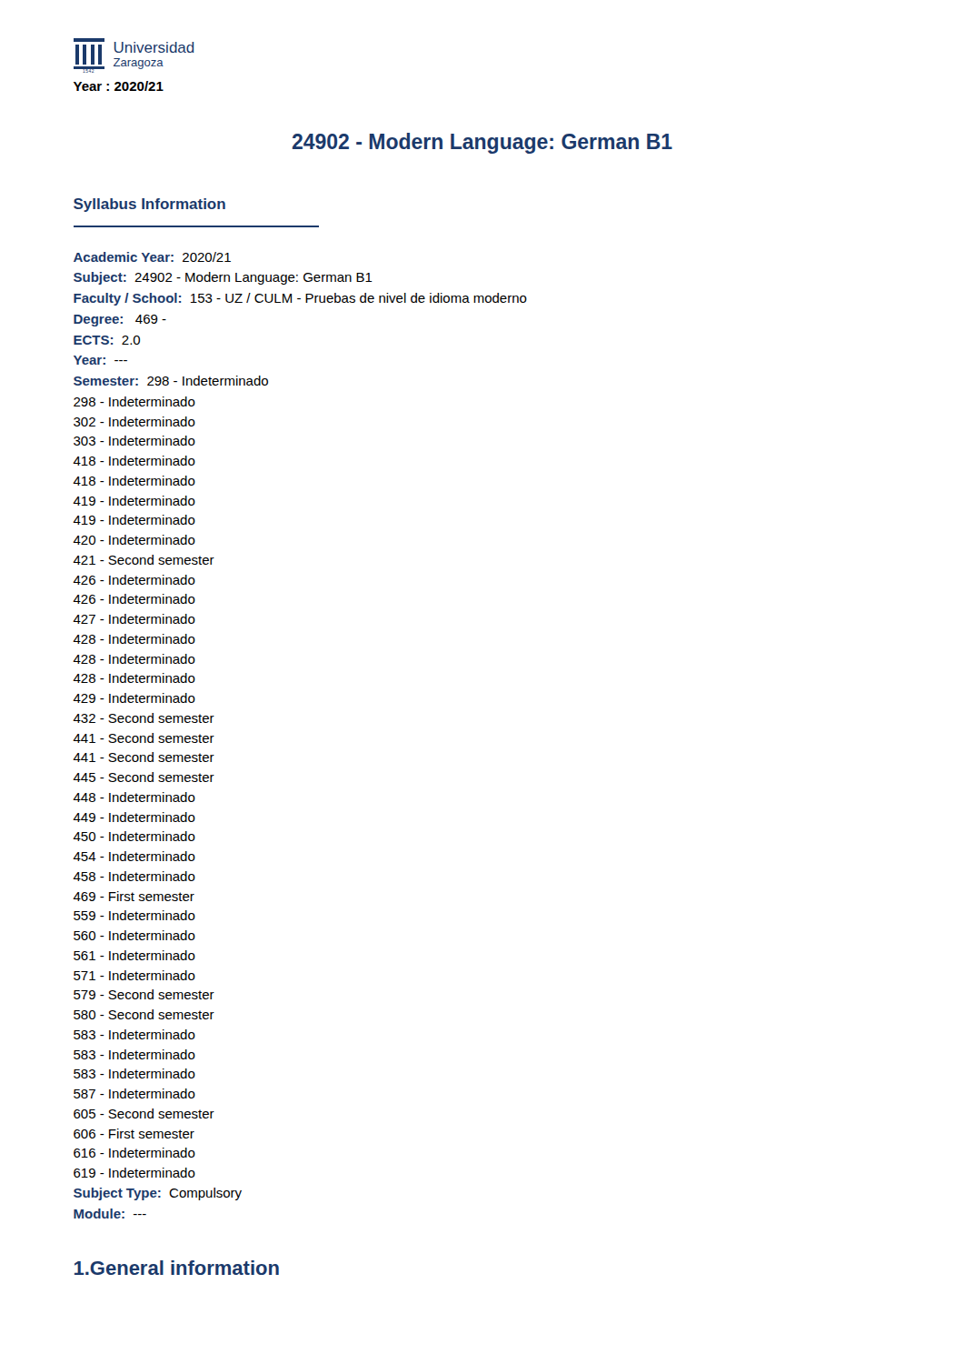1542
Universidad
Zaragoza
Year : 2020/21
24902 - Modern Language: German B1
Syllabus Information
Academic Year: 2020/21
Subject: 24902 - Modern Language: German B1
Faculty / School: 153 - UZ / CULM - Pruebas de nivel de idioma moderno
Degree: 469 -
ECTS: 2.0
Year: ---
Semester: 298 - Indeterminado
298 - Indeterminado
302 - Indeterminado
303 - Indeterminado
418 - Indeterminado
418 - Indeterminado
419 - Indeterminado
419 - Indeterminado
420 - Indeterminado
421 - Second semester
426 - Indeterminado
426 - Indeterminado
427 - Indeterminado
428 - Indeterminado
428 - Indeterminado
428 - Indeterminado
429 - Indeterminado
432 - Second semester
441 - Second semester
441 - Second semester
445 - Second semester
448 - Indeterminado
449 - Indeterminado
450 - Indeterminado
454 - Indeterminado
458 - Indeterminado
469 - First semester
559 - Indeterminado
560 - Indeterminado
561 - Indeterminado
571 - Indeterminado
579 - Second semester
580 - Second semester
583 - Indeterminado
583 - Indeterminado
583 - Indeterminado
587 - Indeterminado
605 - Second semester
606 - First semester
616 - Indeterminado
619 - Indeterminado
Subject Type: Compulsory
Module: ---
1.General information